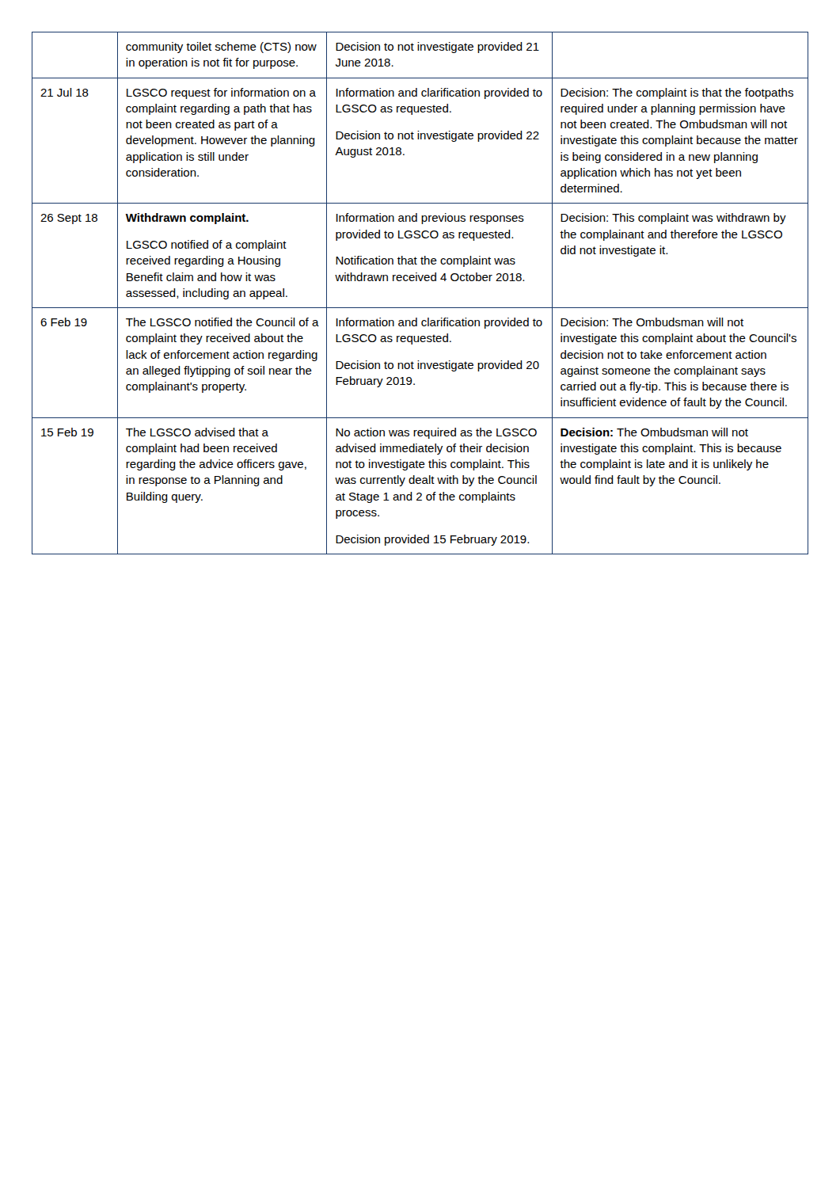| | community toilet scheme (CTS) now in operation is not fit for purpose. | Decision to not investigate provided 21 June 2018. | |
| 21 Jul 18 | LGSCO request for information on a complaint regarding a path that has not been created as part of a development. However the planning application is still under consideration. | Information and clarification provided to LGSCO as requested. Decision to not investigate provided 22 August 2018. | Decision: The complaint is that the footpaths required under a planning permission have not been created. The Ombudsman will not investigate this complaint because the matter is being considered in a new planning application which has not yet been determined. |
| 26 Sept 18 | Withdrawn complaint. LGSCO notified of a complaint received regarding a Housing Benefit claim and how it was assessed, including an appeal. | Information and previous responses provided to LGSCO as requested. Notification that the complaint was withdrawn received 4 October 2018. | Decision: This complaint was withdrawn by the complainant and therefore the LGSCO did not investigate it. |
| 6 Feb 19 | The LGSCO notified the Council of a complaint they received about the lack of enforcement action regarding an alleged flytipping of soil near the complainant's property. | Information and clarification provided to LGSCO as requested. Decision to not investigate provided 20 February 2019. | Decision: The Ombudsman will not investigate this complaint about the Council's decision not to take enforcement action against someone the complainant says carried out a fly-tip. This is because there is insufficient evidence of fault by the Council. |
| 15 Feb 19 | The LGSCO advised that a complaint had been received regarding the advice officers gave, in response to a Planning and Building query. | No action was required as the LGSCO advised immediately of their decision not to investigate this complaint. This was currently dealt with by the Council at Stage 1 and 2 of the complaints process. Decision provided 15 February 2019. | Decision: The Ombudsman will not investigate this complaint. This is because the complaint is late and it is unlikely he would find fault by the Council. |